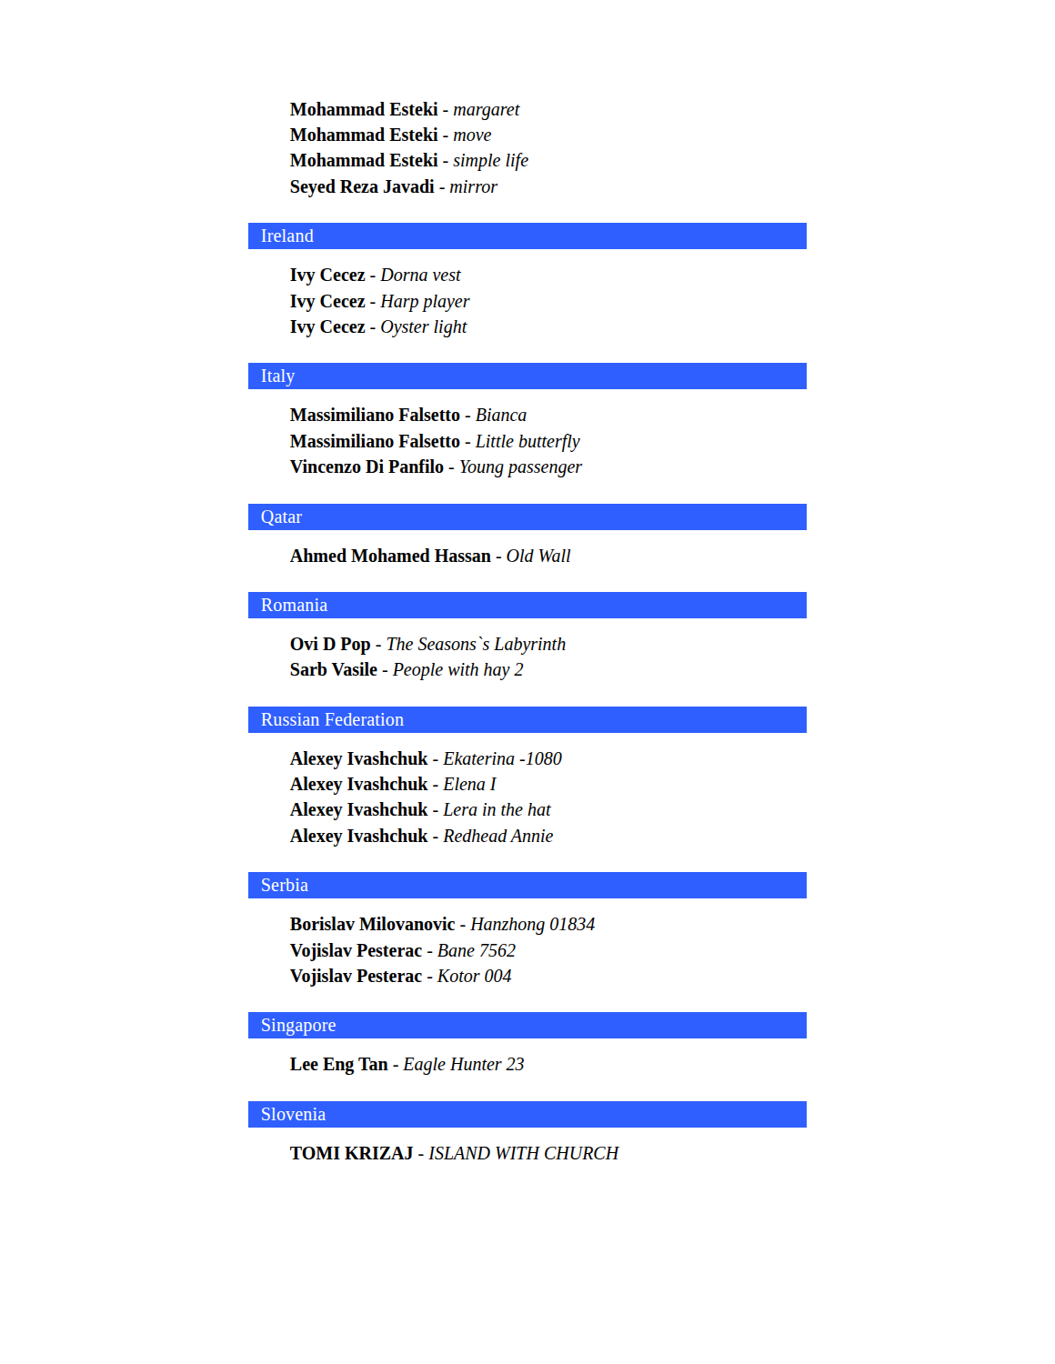Mohammad Esteki - margaret
Mohammad Esteki - move
Mohammad Esteki - simple life
Seyed Reza Javadi - mirror
Ireland
Ivy Cecez - Dorna vest
Ivy Cecez - Harp player
Ivy Cecez - Oyster light
Italy
Massimiliano Falsetto - Bianca
Massimiliano Falsetto - Little butterfly
Vincenzo Di Panfilo - Young passenger
Qatar
Ahmed Mohamed Hassan - Old Wall
Romania
Ovi D Pop - The Seasons`s Labyrinth
Sarb Vasile - People with hay 2
Russian Federation
Alexey Ivashchuk - Ekaterina -1080
Alexey Ivashchuk - Elena I
Alexey Ivashchuk - Lera in the hat
Alexey Ivashchuk - Redhead Annie
Serbia
Borislav Milovanovic - Hanzhong 01834
Vojislav Pesterac - Bane 7562
Vojislav Pesterac - Kotor 004
Singapore
Lee Eng Tan - Eagle Hunter 23
Slovenia
TOMI KRIZAJ - ISLAND WITH CHURCH